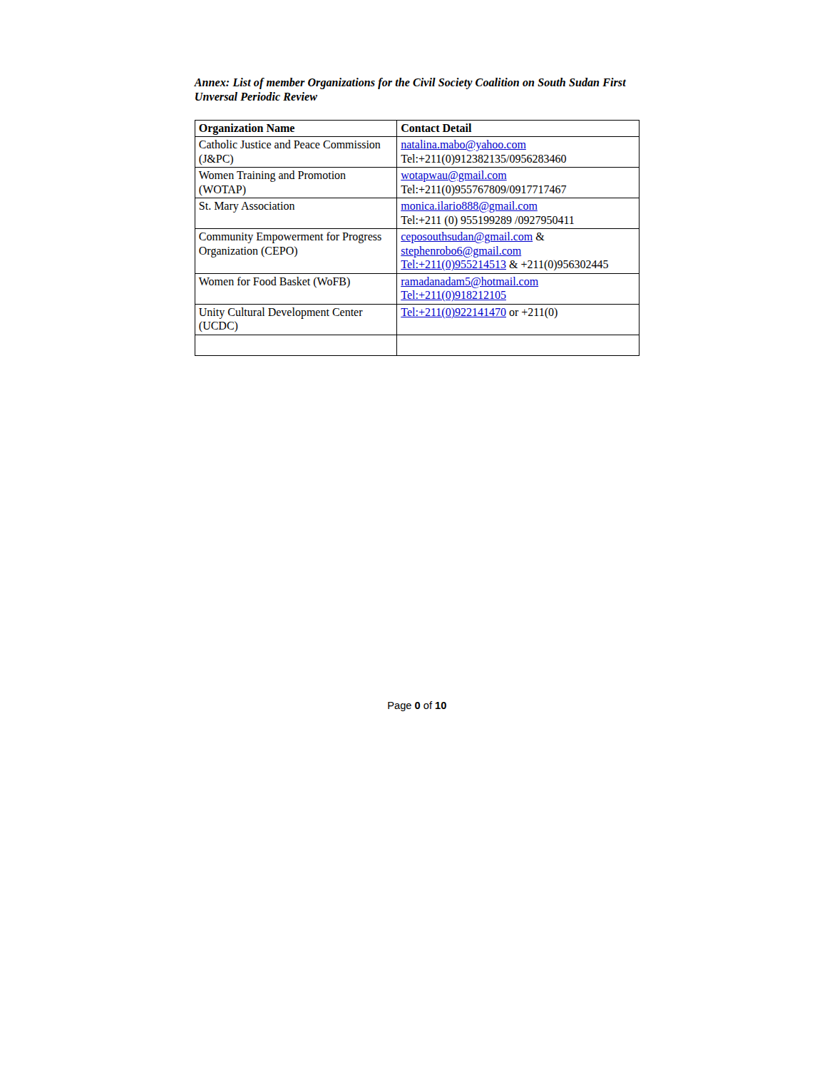Annex: List of member Organizations for the Civil Society Coalition on South Sudan First Unversal Periodic Review
| Organization Name | Contact Detail |
| --- | --- |
| Catholic Justice and Peace Commission (J&PC) | natalina.mabo@yahoo.com Tel:+211(0)912382135/0956283460 |
| Women Training and Promotion (WOTAP) | wotapwau@gmail.com Tel:+211(0)955767809/0917717467 |
| St. Mary Association | monica.ilario888@gmail.com Tel:+211 (0) 955199289 /0927950411 |
| Community Empowerment for Progress Organization (CEPO) | ceposouthsudan@gmail.com & stephenrobo6@gmail.com Tel:+211(0)955214513 & +211(0)956302445 |
| Women for Food Basket (WoFB) | ramadanadam5@hotmail.com Tel:+211(0)918212105 |
| Unity Cultural Development Center (UCDC) | Tel:+211(0)922141470 or +211(0) |
Page 0 of 10